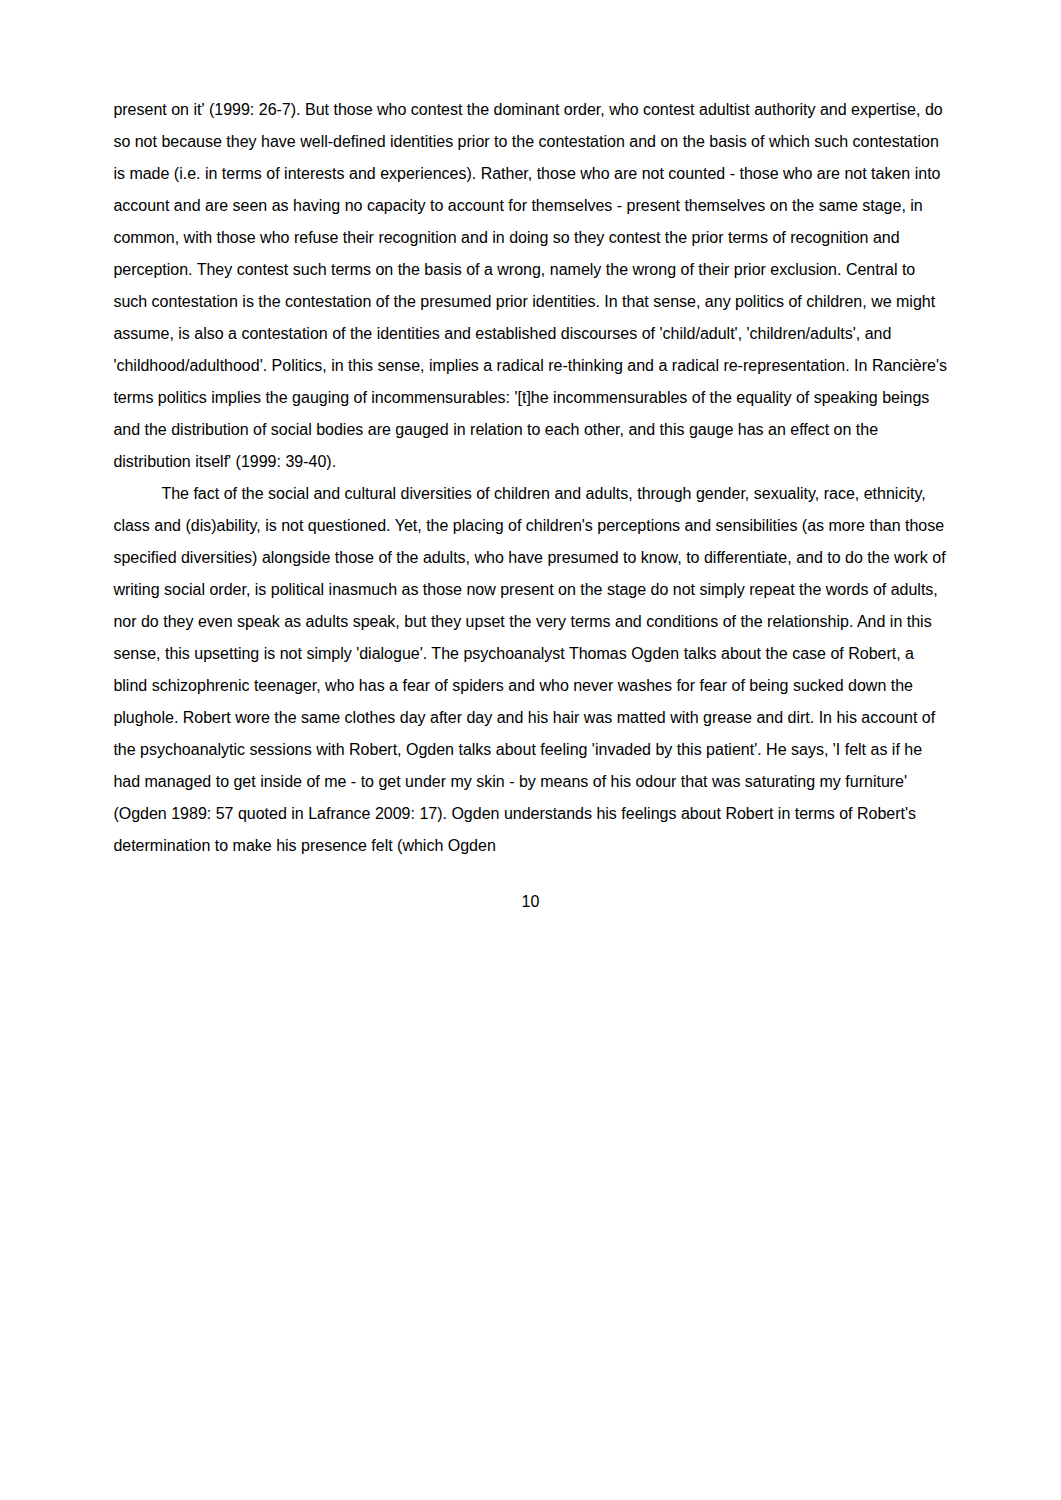present on it' (1999: 26-7). But those who contest the dominant order, who contest adultist authority and expertise, do so not because they have well-defined identities prior to the contestation and on the basis of which such contestation is made (i.e. in terms of interests and experiences). Rather, those who are not counted - those who are not taken into account and are seen as having no capacity to account for themselves - present themselves on the same stage, in common, with those who refuse their recognition and in doing so they contest the prior terms of recognition and perception. They contest such terms on the basis of a wrong, namely the wrong of their prior exclusion. Central to such contestation is the contestation of the presumed prior identities. In that sense, any politics of children, we might assume, is also a contestation of the identities and established discourses of 'child/adult', 'children/adults', and 'childhood/adulthood'. Politics, in this sense, implies a radical re-thinking and a radical re-representation. In Rancière's terms politics implies the gauging of incommensurables: '[t]he incommensurables of the equality of speaking beings and the distribution of social bodies are gauged in relation to each other, and this gauge has an effect on the distribution itself' (1999: 39-40).
The fact of the social and cultural diversities of children and adults, through gender, sexuality, race, ethnicity, class and (dis)ability, is not questioned. Yet, the placing of children's perceptions and sensibilities (as more than those specified diversities) alongside those of the adults, who have presumed to know, to differentiate, and to do the work of writing social order, is political inasmuch as those now present on the stage do not simply repeat the words of adults, nor do they even speak as adults speak, but they upset the very terms and conditions of the relationship. And in this sense, this upsetting is not simply 'dialogue'. The psychoanalyst Thomas Ogden talks about the case of Robert, a blind schizophrenic teenager, who has a fear of spiders and who never washes for fear of being sucked down the plughole. Robert wore the same clothes day after day and his hair was matted with grease and dirt. In his account of the psychoanalytic sessions with Robert, Ogden talks about feeling 'invaded by this patient'. He says, 'I felt as if he had managed to get inside of me - to get under my skin - by means of his odour that was saturating my furniture' (Ogden 1989: 57 quoted in Lafrance 2009: 17). Ogden understands his feelings about Robert in terms of Robert's determination to make his presence felt (which Ogden
10